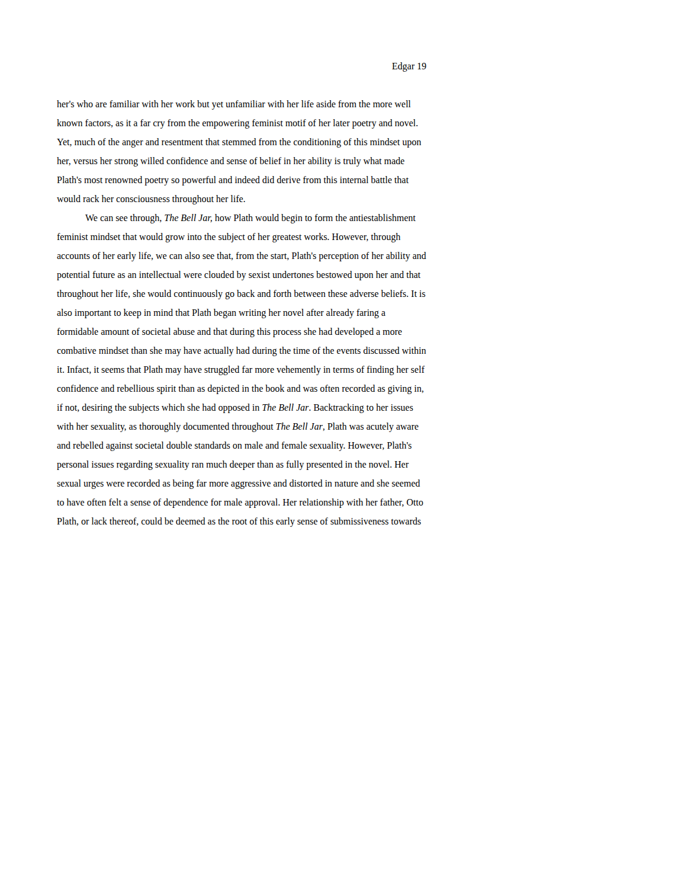Edgar 19
her's who are familiar with her work but yet unfamiliar with her life aside from the more well known factors, as it a far cry from the empowering feminist motif of her later poetry and novel. Yet, much of the anger and resentment that stemmed from the conditioning of this mindset upon her, versus her strong willed confidence and sense of belief in her ability is truly what made Plath's most renowned poetry so powerful and indeed did derive from this internal battle that would rack her consciousness throughout her life.
We can see through, The Bell Jar, how Plath would begin to form the antiestablishment feminist mindset that would grow into the subject of her greatest works. However, through accounts of her early life, we can also see that, from the start, Plath's perception of her ability and potential future as an intellectual were clouded by sexist undertones bestowed upon her and that throughout her life, she would continuously go back and forth between these adverse beliefs. It is also important to keep in mind that Plath began writing her novel after already faring a formidable amount of societal abuse and that during this process she had developed a more combative mindset than she may have actually had during the time of the events discussed within it. Infact, it seems that Plath may have struggled far more vehemently in terms of finding her self confidence and rebellious spirit than as depicted in the book and was often recorded as giving in, if not, desiring the subjects which she had opposed in The Bell Jar. Backtracking to her issues with her sexuality, as thoroughly documented throughout The Bell Jar, Plath was acutely aware and rebelled against societal double standards on male and female sexuality. However, Plath's personal issues regarding sexuality ran much deeper than as fully presented in the novel. Her sexual urges were recorded as being far more aggressive and distorted in nature and she seemed to have often felt a sense of dependence for male approval. Her relationship with her father, Otto Plath, or lack thereof, could be deemed as the root of this early sense of submissiveness towards